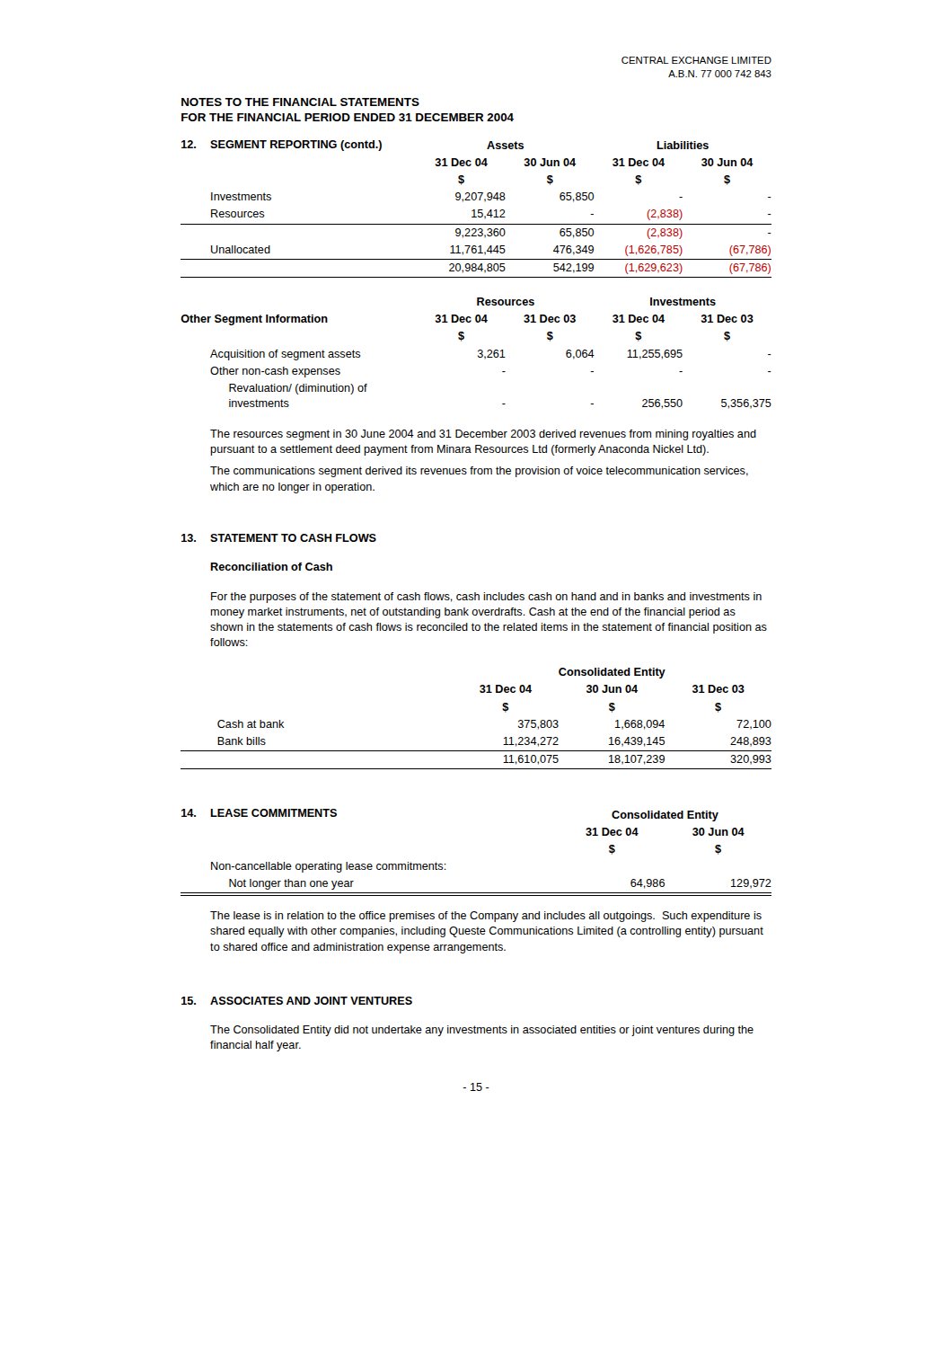CENTRAL EXCHANGE LIMITED
A.B.N. 77 000 742 843
NOTES TO THE FINANCIAL STATEMENTS
FOR THE FINANCIAL PERIOD ENDED 31 DECEMBER 2004
| 12. SEGMENT REPORTING (contd.) | Assets | Liabilities |
| | 31 Dec 04 | 30 Jun 04 | 31 Dec 04 | 30 Jun 04 |
| | $ | $ | $ | $ |
| Investments | 9,207,948 | 65,850 | - | - |
| Resources | 15,412 | - | (2,838) | - |
| | 9,223,360 | 65,850 | (2,838) | - |
| Unallocated | 11,761,445 | 476,349 | (1,626,785) | (67,786) |
| | 20,984,805 | 542,199 | (1,629,623) | (67,786) |
| | Resources | Investments |
| Other Segment Information | 31 Dec 04 | 31 Dec 03 | 31 Dec 04 | 31 Dec 03 |
| | $ | $ | $ | $ |
| Acquisition of segment assets | 3,261 | 6,064 | 11,255,695 | - |
| Other non-cash expenses | - | - | - | - |
| Revaluation/ (diminution) of investments | - | - | 256,550 | 5,356,375 |
The resources segment in 30 June 2004 and 31 December 2003 derived revenues from mining royalties and pursuant to a settlement deed payment from Minara Resources Ltd (formerly Anaconda Nickel Ltd).
The communications segment derived its revenues from the provision of voice telecommunication services, which are no longer in operation.
13.
STATEMENT TO CASH FLOWS
Reconciliation of Cash
For the purposes of the statement of cash flows, cash includes cash on hand and in banks and investments in money market instruments, net of outstanding bank overdrafts. Cash at the end of the financial period as shown in the statements of cash flows is reconciled to the related items in the statement of financial position as follows:
| | Consolidated Entity |
| | 31 Dec 04 | 30 Jun 04 | 31 Dec 03 |
| | $ | $ | $ |
| Cash at bank | 375,803 | 1,668,094 | 72,100 |
| Bank bills | 11,234,272 | 16,439,145 | 248,893 |
| | 11,610,075 | 18,107,239 | 320,993 |
| 14. LEASE COMMITMENTS | Consolidated Entity |
| | 31 Dec 04 | 30 Jun 04 |
| | $ | $ |
| Non-cancellable operating lease commitments: | | |
| Not longer than one year | 64,986 | 129,972 |
The lease is in relation to the office premises of the Company and includes all outgoings. Such expenditure is shared equally with other companies, including Queste Communications Limited (a controlling entity) pursuant to shared office and administration expense arrangements.
15.
ASSOCIATES AND JOINT VENTURES
The Consolidated Entity did not undertake any investments in associated entities or joint ventures during the financial half year.
- 15 -